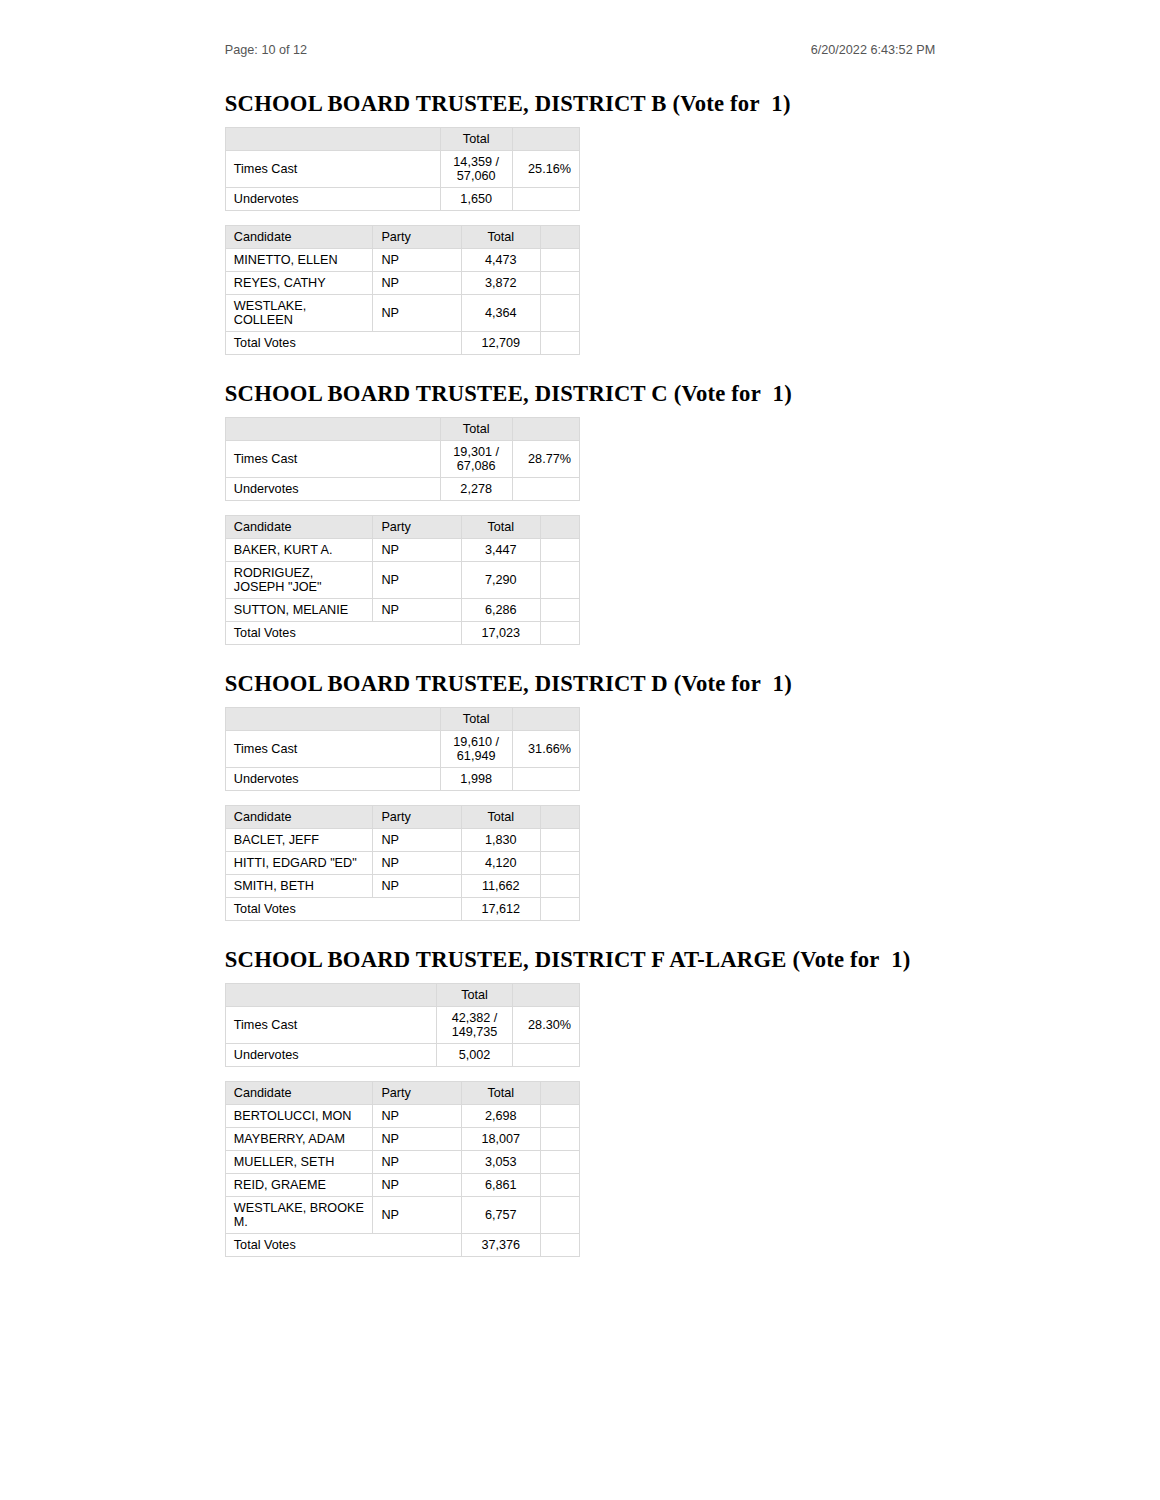Page: 10 of 12
6/20/2022 6:43:52 PM
SCHOOL BOARD TRUSTEE, DISTRICT B (Vote for 1)
| | Total | |
| --- | --- | --- |
| Times Cast | 14,359 / 57,060 | 25.16% |
| Undervotes | 1,650 | |
| Candidate | Party | Total | |
| --- | --- | --- | --- |
| MINETTO, ELLEN | NP | 4,473 | |
| REYES, CATHY | NP | 3,872 | |
| WESTLAKE, COLLEEN | NP | 4,364 | |
| Total Votes | 12,709 | |
SCHOOL BOARD TRUSTEE, DISTRICT C (Vote for 1)
| | Total | |
| --- | --- | --- |
| Times Cast | 19,301 / 67,086 | 28.77% |
| Undervotes | 2,278 | |
| Candidate | Party | Total | |
| --- | --- | --- | --- |
| BAKER, KURT A. | NP | 3,447 | |
| RODRIGUEZ, JOSEPH "JOE" | NP | 7,290 | |
| SUTTON, MELANIE | NP | 6,286 | |
| Total Votes | 17,023 | |
SCHOOL BOARD TRUSTEE, DISTRICT D (Vote for 1)
| | Total | |
| --- | --- | --- |
| Times Cast | 19,610 / 61,949 | 31.66% |
| Undervotes | 1,998 | |
| Candidate | Party | Total | |
| --- | --- | --- | --- |
| BACLET, JEFF | NP | 1,830 | |
| HITTI, EDGARD "ED" | NP | 4,120 | |
| SMITH, BETH | NP | 11,662 | |
| Total Votes | 17,612 | |
SCHOOL BOARD TRUSTEE, DISTRICT F AT-LARGE (Vote for 1)
| | Total | |
| --- | --- | --- |
| Times Cast | 42,382 / 149,735 | 28.30% |
| Undervotes | 5,002 | |
| Candidate | Party | Total | |
| --- | --- | --- | --- |
| BERTOLUCCI, MON | NP | 2,698 | |
| MAYBERRY, ADAM | NP | 18,007 | |
| MUELLER, SETH | NP | 3,053 | |
| REID, GRAEME | NP | 6,861 | |
| WESTLAKE, BROOKE M. | NP | 6,757 | |
| Total Votes | 37,376 | |